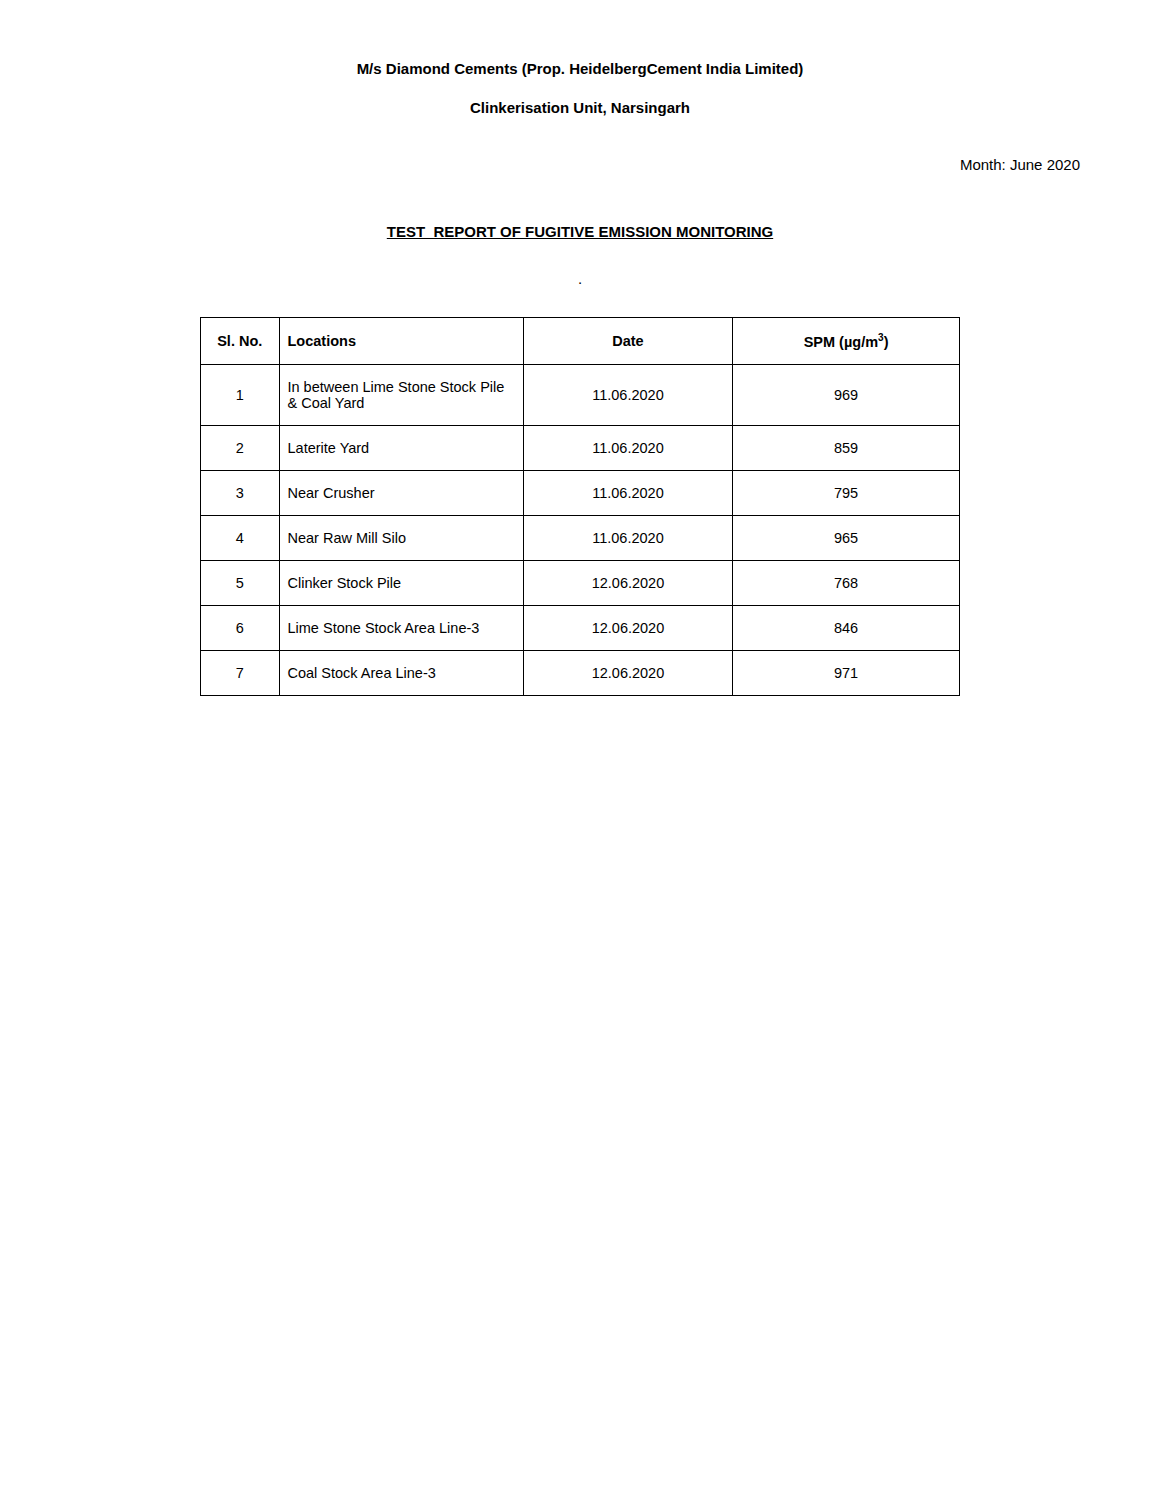M/s Diamond Cements (Prop. HeidelbergCement India Limited)
Clinkerisation Unit, Narsingarh
Month: June 2020
TEST REPORT OF FUGITIVE EMISSION MONITORING
.
| Sl. No. | Locations | Date | SPM (µg/m 3 ) |
| --- | --- | --- | --- |
| 1 | In between Lime Stone Stock Pile & Coal Yard | 11.06.2020 | 969 |
| 2 | Laterite Yard | 11.06.2020 | 859 |
| 3 | Near Crusher | 11.06.2020 | 795 |
| 4 | Near Raw Mill Silo | 11.06.2020 | 965 |
| 5 | Clinker Stock Pile | 12.06.2020 | 768 |
| 6 | Lime Stone Stock Area Line-3 | 12.06.2020 | 846 |
| 7 | Coal Stock Area Line-3 | 12.06.2020 | 971 |